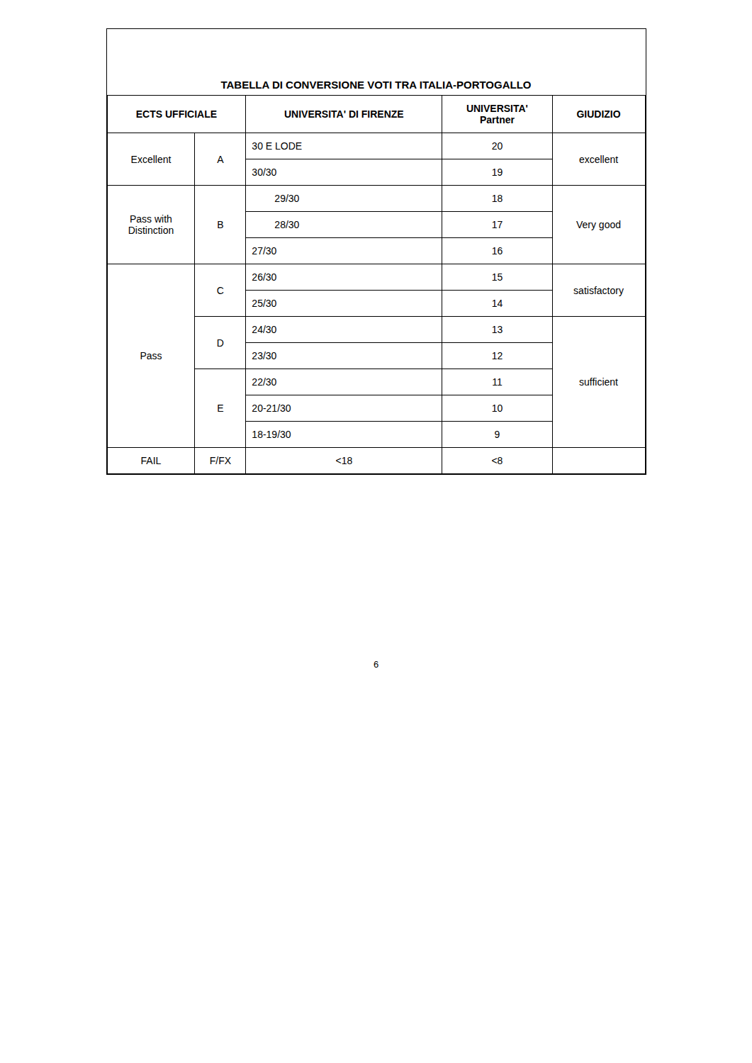TABELLA DI CONVERSIONE VOTI TRA ITALIA-PORTOGALLO
| ECTS UFFICIALE | UNIVERSITA' DI FIRENZE | UNIVERSITA' Partner | GIUDIZIO |
| --- | --- | --- | --- |
| Excellent | A | 30 E LODE | 20 | excellent |
| 30/30 | 19 |
| Pass with Distinction | B | 29/30 | 18 | Very good |
| 28/30 | 17 |
| 27/30 | 16 |
| Pass | C | 26/30 | 15 | satisfactory |
| 25/30 | 14 |
| D | 24/30 | 13 | sufficient |
| 23/30 | 12 |
| E | 22/30 | 11 |
| 20-21/30 | 10 |
| 18-19/30 | 9 |
| FAIL | F/FX | <18 | <8 | |
6